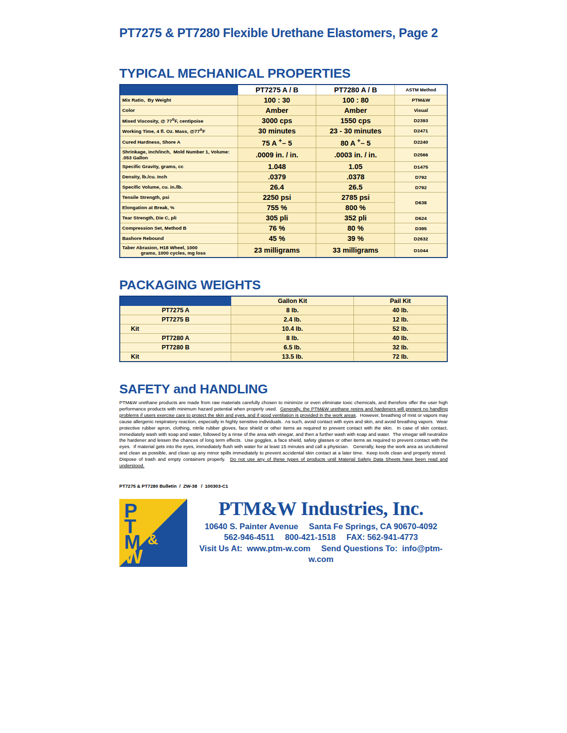PT7275 & PT7280 Flexible Urethane Elastomers, Page 2
TYPICAL MECHANICAL PROPERTIES
| | PT7275 A / B | PT7280 A / B | ASTM Method |
| --- | --- | --- | --- |
| Mix Ratio, By Weight | 100 : 30 | 100 : 80 | PTM&W |
| Color | Amber | Amber | Visual |
| Mixed Viscosity, @ 77 o F, centipoise | 3000 cps | 1550 cps | D2393 |
| Working Time, 4 fl. Oz. Mass, @77 o F | 30 minutes | 23 - 30 minutes | D2471 |
| Cured Hardness, Shore A | 75 A + – 5 | 80 A + – 5 | D2240 |
| Shrinkage, inch/inch, Mold Number 1, Volume: .053 Gallon | .0009 in. / in. | .0003 in. / in. | D2566 |
| Specific Gravity, grams, cc | 1.048 | 1.05 | D1475 |
| Density, lb./cu. Inch | .0379 | .0378 | D792 |
| Specific Volume, cu. in./lb. | 26.4 | 26.5 | D792 |
| Tensile Strength, psi | 2250 psi | 2785 psi | D638 |
| Elongation at Break, % | 755 % | 800 % |
| Tear Strength, Die C, pli | 305 pli | 352 pli | D624 |
| Compression Set, Method B | 76 % | 80 % | D395 |
| Bashore Rebound | 45 % | 39 % | D2632 |
| Taber Abrasion, H18 Wheel, 1000 grams, 1000 cycles, mg loss | 23 milligrams | 33 milligrams | D1044 |
PACKAGING WEIGHTS
| | Gallon Kit | Pail Kit |
| --- | --- | --- |
| PT7275 A | 8 lb. | 40 lb. |
| PT7275 B | 2.4 lb. | 12 lb. |
| Kit | 10.4 lb. | 52 lb. |
| PT7280 A | 8 lb. | 40 lb. |
| PT7280 B | 6.5 lb. | 32 lb. |
| Kit | 13.5 lb. | 72 lb. |
SAFETY and HANDLING
PTM&W urethane products are made from raw materials carefully chosen to minimize or even eliminate toxic chemicals, and therefore offer the user high performance products with minimum hazard potential when properly used. Generally, the PTM&W urethane resins and hardeners will present no handling problems if users exercise care to protect the skin and eyes, and if good ventilation is provided in the work areas. However, breathing of mist or vapors may cause allergenic respiratory reaction, especially in highly sensitive individuals. As such, avoid contact with eyes and skin, and avoid breathing vapors. Wear protective rubber apron, clothing, nitrile rubber gloves, face shield or other items as required to prevent contact with the skin. In case of skin contact, immediately wash with soap and water, followed by a rinse of the area with vinegar, and then a further wash with soap and water. The vinegar will neutralize the hardener and lessen the chances of long term effects. Use goggles, a face shield, safety glasses or other items as required to prevent contact with the eyes. If material gets into the eyes, immediately flush with water for at least 15 minutes and call a physician. Generally, keep the work area as uncluttered and clean as possible, and clean up any minor spills immediately to prevent accidental skin contact at a later time. Keep tools clean and properly stored. Dispose of trash and empty containers properly. Do not use any of these types of products until Material Safety Data Sheets have been read and understood.
PT7275 & PT7280 Bulletin / ZW-38 / 100303-C1
P T M & W
PTM&W Industries, Inc.
10640 S. Painter Avenue Santa Fe Springs, CA 90670-4092
562-946-4511 800-421-1518 FAX: 562-941-4773
Visit Us At: www.ptm-w.com Send Questions To: info@ptm-w.com